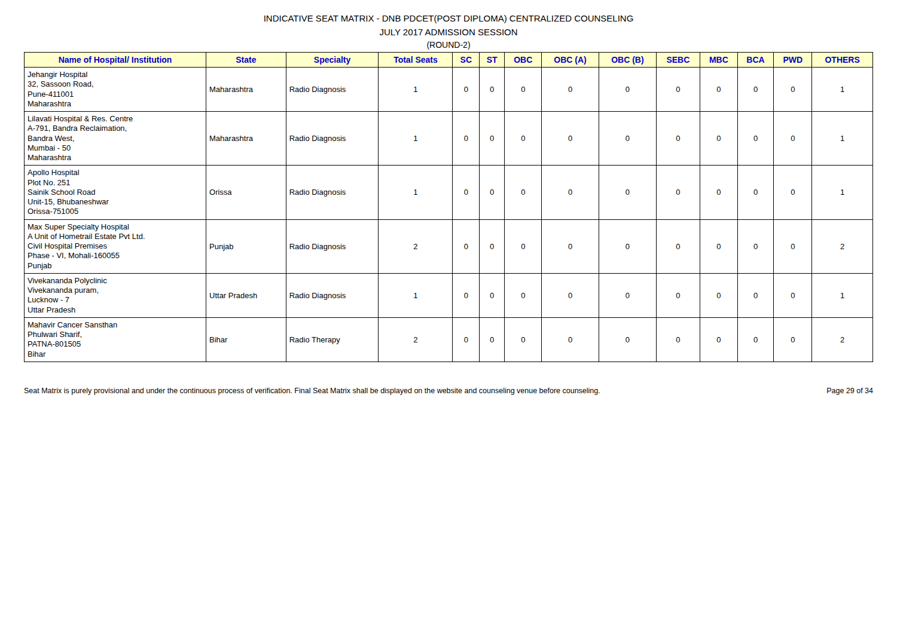INDICATIVE SEAT MATRIX - DNB PDCET(POST DIPLOMA) CENTRALIZED COUNSELING
JULY 2017 ADMISSION SESSION
(ROUND-2)
| Name of Hospital/ Institution | State | Specialty | Total Seats | SC | ST | OBC | OBC (A) | OBC (B) | SEBC | MBC | BCA | PWD | OTHERS |
| --- | --- | --- | --- | --- | --- | --- | --- | --- | --- | --- | --- | --- | --- |
| Jehangir Hospital 32, Sassoon Road, Pune-411001 Maharashtra | Maharashtra | Radio Diagnosis | 1 | 0 | 0 | 0 | 0 | 0 | 0 | 0 | 0 | 0 | 1 |
| Lilavati Hospital & Res. Centre A-791, Bandra Reclaimation, Bandra West, Mumbai - 50 Maharashtra | Maharashtra | Radio Diagnosis | 1 | 0 | 0 | 0 | 0 | 0 | 0 | 0 | 0 | 0 | 1 |
| Apollo Hospital Plot No. 251 Sainik School Road Unit-15, Bhubaneshwar Orissa-751005 | Orissa | Radio Diagnosis | 1 | 0 | 0 | 0 | 0 | 0 | 0 | 0 | 0 | 0 | 1 |
| Max Super Specialty Hospital A Unit of Hometrail Estate Pvt Ltd. Civil Hospital Premises Phase - VI, Mohali-160055 Punjab | Punjab | Radio Diagnosis | 2 | 0 | 0 | 0 | 0 | 0 | 0 | 0 | 0 | 0 | 2 |
| Vivekananda Polyclinic Vivekananda puram, Lucknow - 7 Uttar Pradesh | Uttar Pradesh | Radio Diagnosis | 1 | 0 | 0 | 0 | 0 | 0 | 0 | 0 | 0 | 0 | 1 |
| Mahavir Cancer Sansthan Phulwari Sharif, PATNA-801505 Bihar | Bihar | Radio Therapy | 2 | 0 | 0 | 0 | 0 | 0 | 0 | 0 | 0 | 0 | 2 |
Page 29 of 34 Seat Matrix is purely provisional and under the continuous process of verification. Final Seat Matrix shall be displayed on the website and counseling venue before counseling.